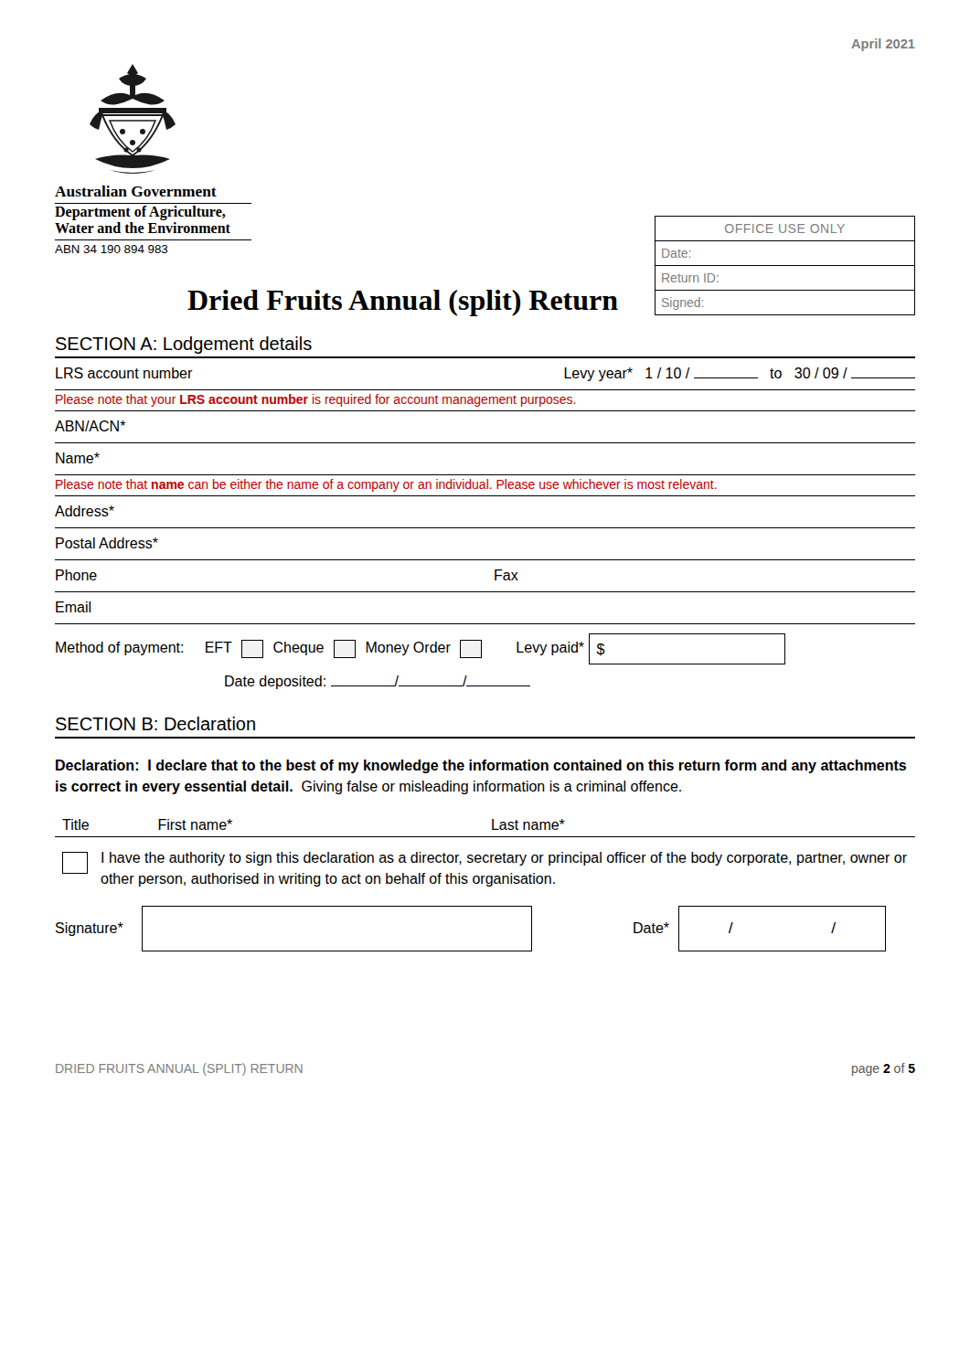April 2021
Australian Government
Department of Agriculture,
Water and the Environment
ABN 34 190 894 983
| OFFICE USE ONLY |
| Date: |
| Return ID: |
| Signed: |
Dried Fruits Annual (split) Return
SECTION A: Lodgement details
LRS account number Levy year* 1 / 10 / to 30 / 09 /
Please note that your LRS account number is required for account management purposes.
ABN/ACN*
Name*
Please note that name can be either the name of a company or an individual. Please use whichever is most relevant.
Address*
Postal Address*
Phone Fax
Email
Method of payment: EFT Cheque Money Order Levy paid* $
Date deposited: / /
SECTION B: Declaration
Declaration: I declare that to the best of my knowledge the information contained on this return form and any attachments is correct in every essential detail. Giving false or misleading information is a criminal offence.
Title First name* Last name*
I have the authority to sign this declaration as a director, secretary or principal officer of the body corporate, partner, owner or other person, authorised in writing to act on behalf of this organisation.
Signature*
Date*
//
DRIED FRUITS ANNUAL (SPLIT) RETURN
page 2 of 5